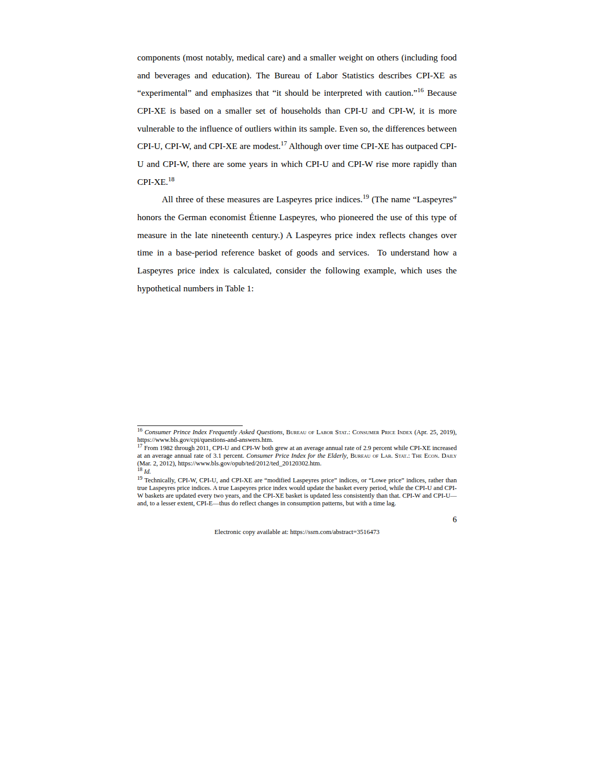components (most notably, medical care) and a smaller weight on others (including food and beverages and education). The Bureau of Labor Statistics describes CPI-XE as “experimental” and emphasizes that “it should be interpreted with caution.”16 Because CPI-XE is based on a smaller set of households than CPI-U and CPI-W, it is more vulnerable to the influence of outliers within its sample. Even so, the differences between CPI-U, CPI-W, and CPI-XE are modest.17 Although over time CPI-XE has outpaced CPI-U and CPI-W, there are some years in which CPI-U and CPI-W rise more rapidly than CPI-XE.18
All three of these measures are Laspeyres price indices.19 (The name “Laspeyres” honors the German economist Étienne Laspeyres, who pioneered the use of this type of measure in the late nineteenth century.) A Laspeyres price index reflects changes over time in a base-period reference basket of goods and services. To understand how a Laspeyres price index is calculated, consider the following example, which uses the hypothetical numbers in Table 1:
16 Consumer Prince Index Frequently Asked Questions, Bureau of Labor Stat.: Consumer Price Index (Apr. 25, 2019), https://www.bls.gov/cpi/questions-and-answers.htm.
17 From 1982 through 2011, CPI-U and CPI-W both grew at an average annual rate of 2.9 percent while CPI-XE increased at an average annual rate of 3.1 percent. Consumer Price Index for the Elderly, Bureau of Lab. Stat.: The Econ. Daily (Mar. 2, 2012), https://www.bls.gov/opub/ted/2012/ted_20120302.htm.
18 Id.
19 Technically, CPI-W, CPI-U, and CPI-XE are “modified Laspeyres price” indices, or “Lowe price” indices, rather than true Laspeyres price indices. A true Laspeyres price index would update the basket every period, while the CPI-U and CPI-W baskets are updated every two years, and the CPI-XE basket is updated less consistently than that. CPI-W and CPI-U—and, to a lesser extent, CPI-E—thus do reflect changes in consumption patterns, but with a time lag.
6
Electronic copy available at: https://ssrn.com/abstract=3516473